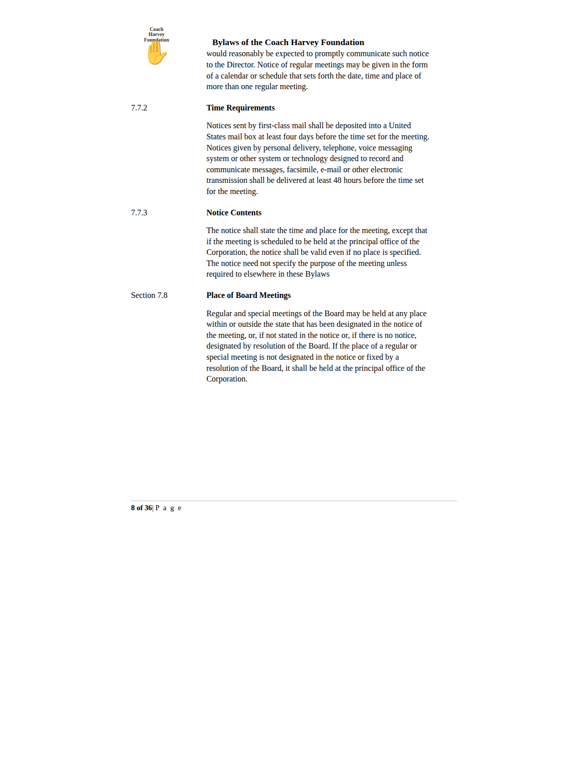Coach
Harvey
Foundation ✋
Bylaws of the Coach Harvey Foundation
would reasonably be expected to promptly communicate such notice to the Director. Notice of regular meetings may be given in the form of a calendar or schedule that sets forth the date, time and place of more than one regular meeting.
7.7.2
Time Requirements
Notices sent by first-class mail shall be deposited into a United States mail box at least four days before the time set for the meeting. Notices given by personal delivery, telephone, voice messaging system or other system or technology designed to record and communicate messages, facsimile, e-mail or other electronic transmission shall be delivered at least 48 hours before the time set for the meeting.
7.7.3
Notice Contents
The notice shall state the time and place for the meeting, except that if the meeting is scheduled to be held at the principal office of the Corporation, the notice shall be valid even if no place is specified. The notice need not specify the purpose of the meeting unless required to elsewhere in these Bylaws
Section 7.8
Place of Board Meetings
Regular and special meetings of the Board may be held at any place within or outside the state that has been designated in the notice of the meeting, or, if not stated in the notice or, if there is no notice, designated by resolution of the Board. If the place of a regular or special meeting is not designated in the notice or fixed by a resolution of the Board, it shall be held at the principal office of the Corporation.
8 of 36| P a g e